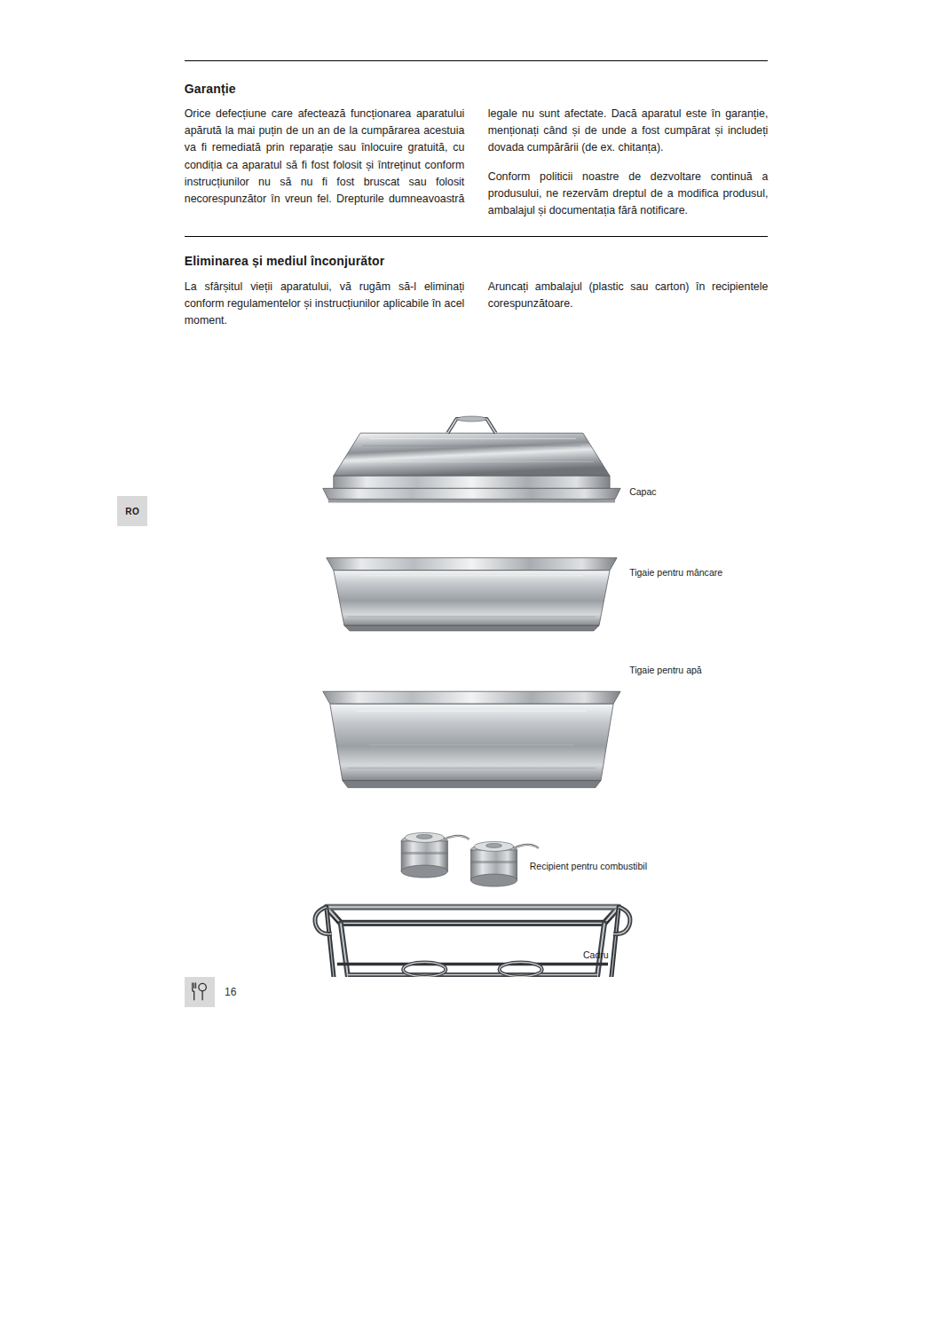Garanție
Orice defecțiune care afectează funcționarea aparatului apărută la mai puțin de un an de la cumpărarea acestuia va fi remediată prin reparație sau înlocuire gratuită, cu condiția ca aparatul să fi fost folosit și întreținut conform instrucțiunilor nu să nu fi fost bruscat sau folosit necorespunzător în vreun fel. Drepturile dumneavoastră legale nu sunt afectate. Dacă aparatul este în garanție, menționați când și de unde a fost cumpărat și includeți dovada cumpărării (de ex. chitanța).
Conform politicii noastre de dezvoltare continuă a produsului, ne rezervăm dreptul de a modifica produsul, ambalajul și documentația fără notificare.
Eliminarea și mediul înconjurător
La sfârșitul vieții aparatului, vă rugăm să-l eliminați conform regulamentelor și instrucțiunilor aplicabile în acel moment.
Aruncați ambalajul (plastic sau carton) în recipientele corespunzătoare.
Capac Tigaie pentru mâncare Tigaie pentru apă Recipient pentru combustibil Cadru
RO
16